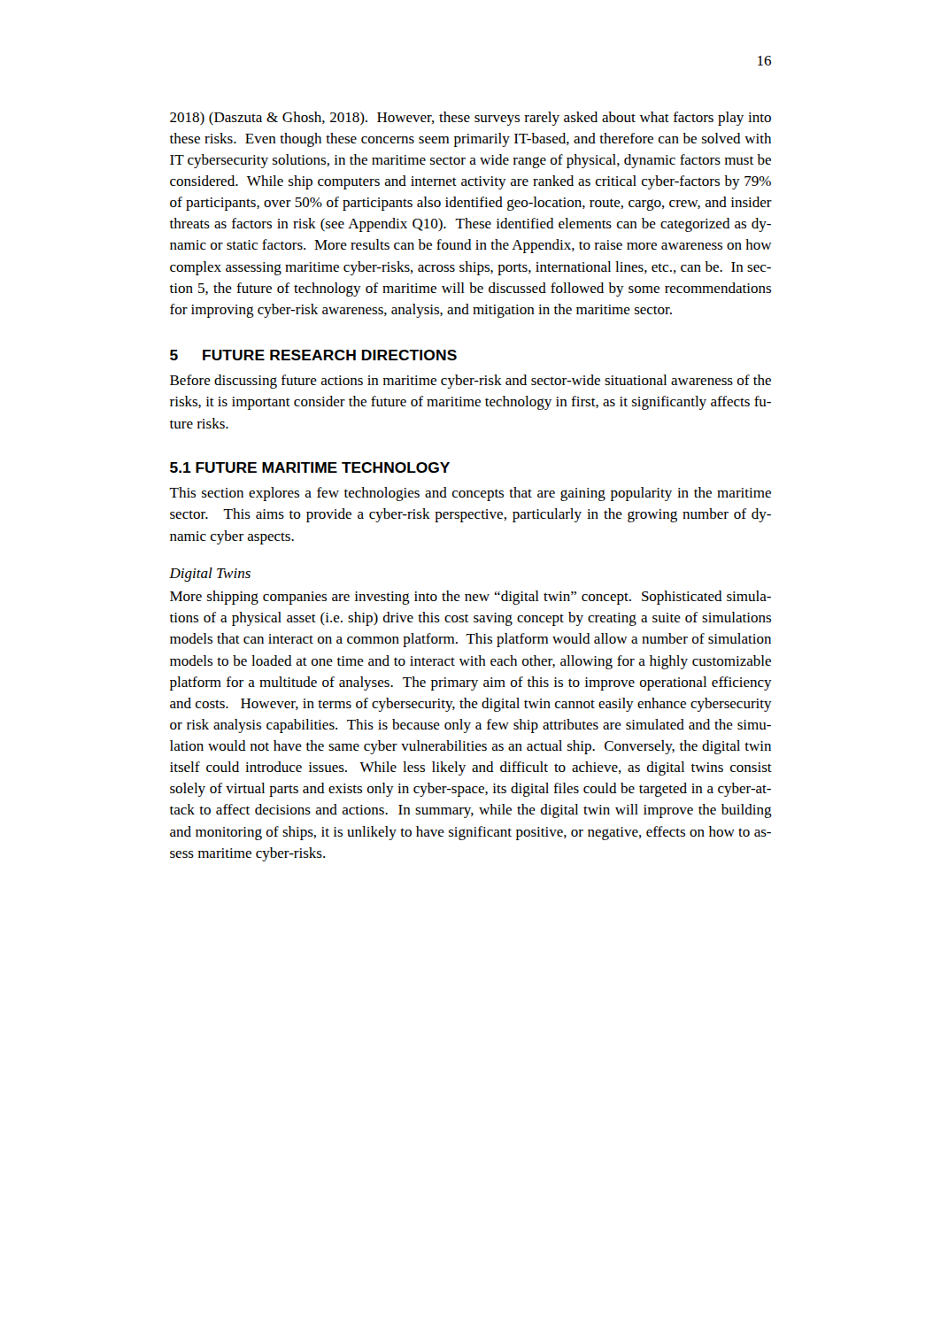16
2018) (Daszuta & Ghosh, 2018). However, these surveys rarely asked about what factors play into these risks. Even though these concerns seem primarily IT-based, and therefore can be solved with IT cybersecurity solutions, in the maritime sector a wide range of physical, dynamic factors must be considered. While ship computers and internet activity are ranked as critical cyber-factors by 79% of participants, over 50% of participants also identified geo-location, route, cargo, crew, and insider threats as factors in risk (see Appendix Q10). These identified elements can be categorized as dynamic or static factors. More results can be found in the Appendix, to raise more awareness on how complex assessing maritime cyber-risks, across ships, ports, international lines, etc., can be. In section 5, the future of technology of maritime will be discussed followed by some recommendations for improving cyber-risk awareness, analysis, and mitigation in the maritime sector.
5 FUTURE RESEARCH DIRECTIONS
Before discussing future actions in maritime cyber-risk and sector-wide situational awareness of the risks, it is important consider the future of maritime technology in first, as it significantly affects future risks.
5.1 FUTURE MARITIME TECHNOLOGY
This section explores a few technologies and concepts that are gaining popularity in the maritime sector. This aims to provide a cyber-risk perspective, particularly in the growing number of dynamic cyber aspects.
Digital Twins
More shipping companies are investing into the new “digital twin” concept. Sophisticated simulations of a physical asset (i.e. ship) drive this cost saving concept by creating a suite of simulations models that can interact on a common platform. This platform would allow a number of simulation models to be loaded at one time and to interact with each other, allowing for a highly customizable platform for a multitude of analyses. The primary aim of this is to improve operational efficiency and costs. However, in terms of cybersecurity, the digital twin cannot easily enhance cybersecurity or risk analysis capabilities. This is because only a few ship attributes are simulated and the simulation would not have the same cyber vulnerabilities as an actual ship. Conversely, the digital twin itself could introduce issues. While less likely and difficult to achieve, as digital twins consist solely of virtual parts and exists only in cyber-space, its digital files could be targeted in a cyber-attack to affect decisions and actions. In summary, while the digital twin will improve the building and monitoring of ships, it is unlikely to have significant positive, or negative, effects on how to assess maritime cyber-risks.